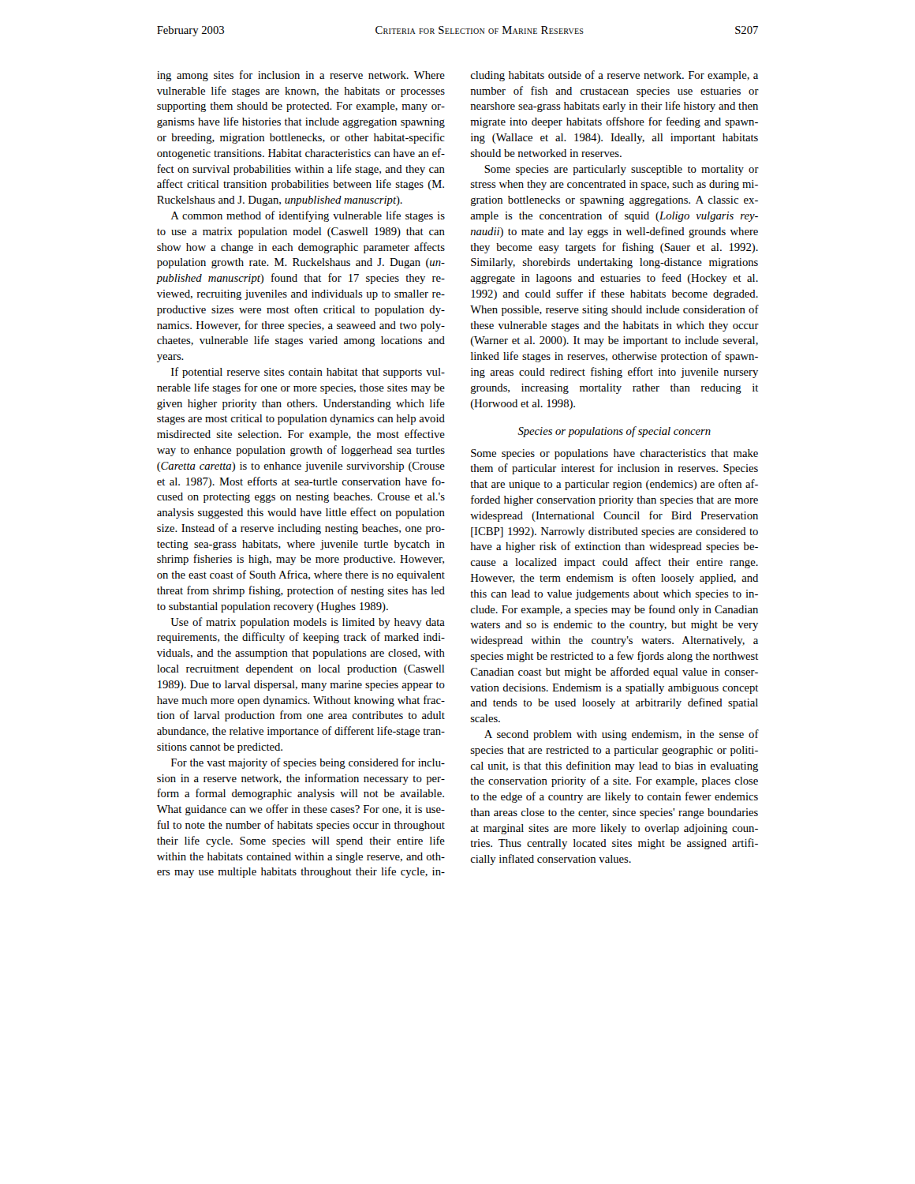February 2003 Criteria for Selection of Marine Reserves S207
ing among sites for inclusion in a reserve network. Where vulnerable life stages are known, the habitats or processes supporting them should be protected. For example, many organisms have life histories that include aggregation spawning or breeding, migration bottlenecks, or other habitat-specific ontogenetic transitions. Habitat characteristics can have an effect on survival probabilities within a life stage, and they can affect critical transition probabilities between life stages (M. Ruckelshaus and J. Dugan, unpublished manuscript).
A common method of identifying vulnerable life stages is to use a matrix population model (Caswell 1989) that can show how a change in each demographic parameter affects population growth rate. M. Ruckelshaus and J. Dugan (unpublished manuscript) found that for 17 species they reviewed, recruiting juveniles and individuals up to smaller reproductive sizes were most often critical to population dynamics. However, for three species, a seaweed and two polychaetes, vulnerable life stages varied among locations and years.
If potential reserve sites contain habitat that supports vulnerable life stages for one or more species, those sites may be given higher priority than others. Understanding which life stages are most critical to population dynamics can help avoid misdirected site selection. For example, the most effective way to enhance population growth of loggerhead sea turtles (Caretta caretta) is to enhance juvenile survivorship (Crouse et al. 1987). Most efforts at sea-turtle conservation have focused on protecting eggs on nesting beaches. Crouse et al.'s analysis suggested this would have little effect on population size. Instead of a reserve including nesting beaches, one protecting sea-grass habitats, where juvenile turtle bycatch in shrimp fisheries is high, may be more productive. However, on the east coast of South Africa, where there is no equivalent threat from shrimp fishing, protection of nesting sites has led to substantial population recovery (Hughes 1989).
Use of matrix population models is limited by heavy data requirements, the difficulty of keeping track of marked individuals, and the assumption that populations are closed, with local recruitment dependent on local production (Caswell 1989). Due to larval dispersal, many marine species appear to have much more open dynamics. Without knowing what fraction of larval production from one area contributes to adult abundance, the relative importance of different life-stage transitions cannot be predicted.
For the vast majority of species being considered for inclusion in a reserve network, the information necessary to perform a formal demographic analysis will not be available. What guidance can we offer in these cases? For one, it is useful to note the number of habitats species occur in throughout their life cycle. Some species will spend their entire life within the habitats contained within a single reserve, and others may use multiple habitats throughout their life cycle, including habitats outside of a reserve network. For example, a number of fish and crustacean species use estuaries or nearshore sea-grass habitats early in their life history and then migrate into deeper habitats offshore for feeding and spawning (Wallace et al. 1984). Ideally, all important habitats should be networked in reserves.
Some species are particularly susceptible to mortality or stress when they are concentrated in space, such as during migration bottlenecks or spawning aggregations. A classic example is the concentration of squid (Loligo vulgaris reynaudii) to mate and lay eggs in well-defined grounds where they become easy targets for fishing (Sauer et al. 1992). Similarly, shorebirds undertaking long-distance migrations aggregate in lagoons and estuaries to feed (Hockey et al. 1992) and could suffer if these habitats become degraded. When possible, reserve siting should include consideration of these vulnerable stages and the habitats in which they occur (Warner et al. 2000). It may be important to include several, linked life stages in reserves, otherwise protection of spawning areas could redirect fishing effort into juvenile nursery grounds, increasing mortality rather than reducing it (Horwood et al. 1998).
Species or populations of special concern
Some species or populations have characteristics that make them of particular interest for inclusion in reserves. Species that are unique to a particular region (endemics) are often afforded higher conservation priority than species that are more widespread (International Council for Bird Preservation [ICBP] 1992). Narrowly distributed species are considered to have a higher risk of extinction than widespread species because a localized impact could affect their entire range. However, the term endemism is often loosely applied, and this can lead to value judgements about which species to include. For example, a species may be found only in Canadian waters and so is endemic to the country, but might be very widespread within the country's waters. Alternatively, a species might be restricted to a few fjords along the northwest Canadian coast but might be afforded equal value in conservation decisions. Endemism is a spatially ambiguous concept and tends to be used loosely at arbitrarily defined spatial scales.
A second problem with using endemism, in the sense of species that are restricted to a particular geographic or political unit, is that this definition may lead to bias in evaluating the conservation priority of a site. For example, places close to the edge of a country are likely to contain fewer endemics than areas close to the center, since species' range boundaries at marginal sites are more likely to overlap adjoining countries. Thus centrally located sites might be assigned artificially inflated conservation values.